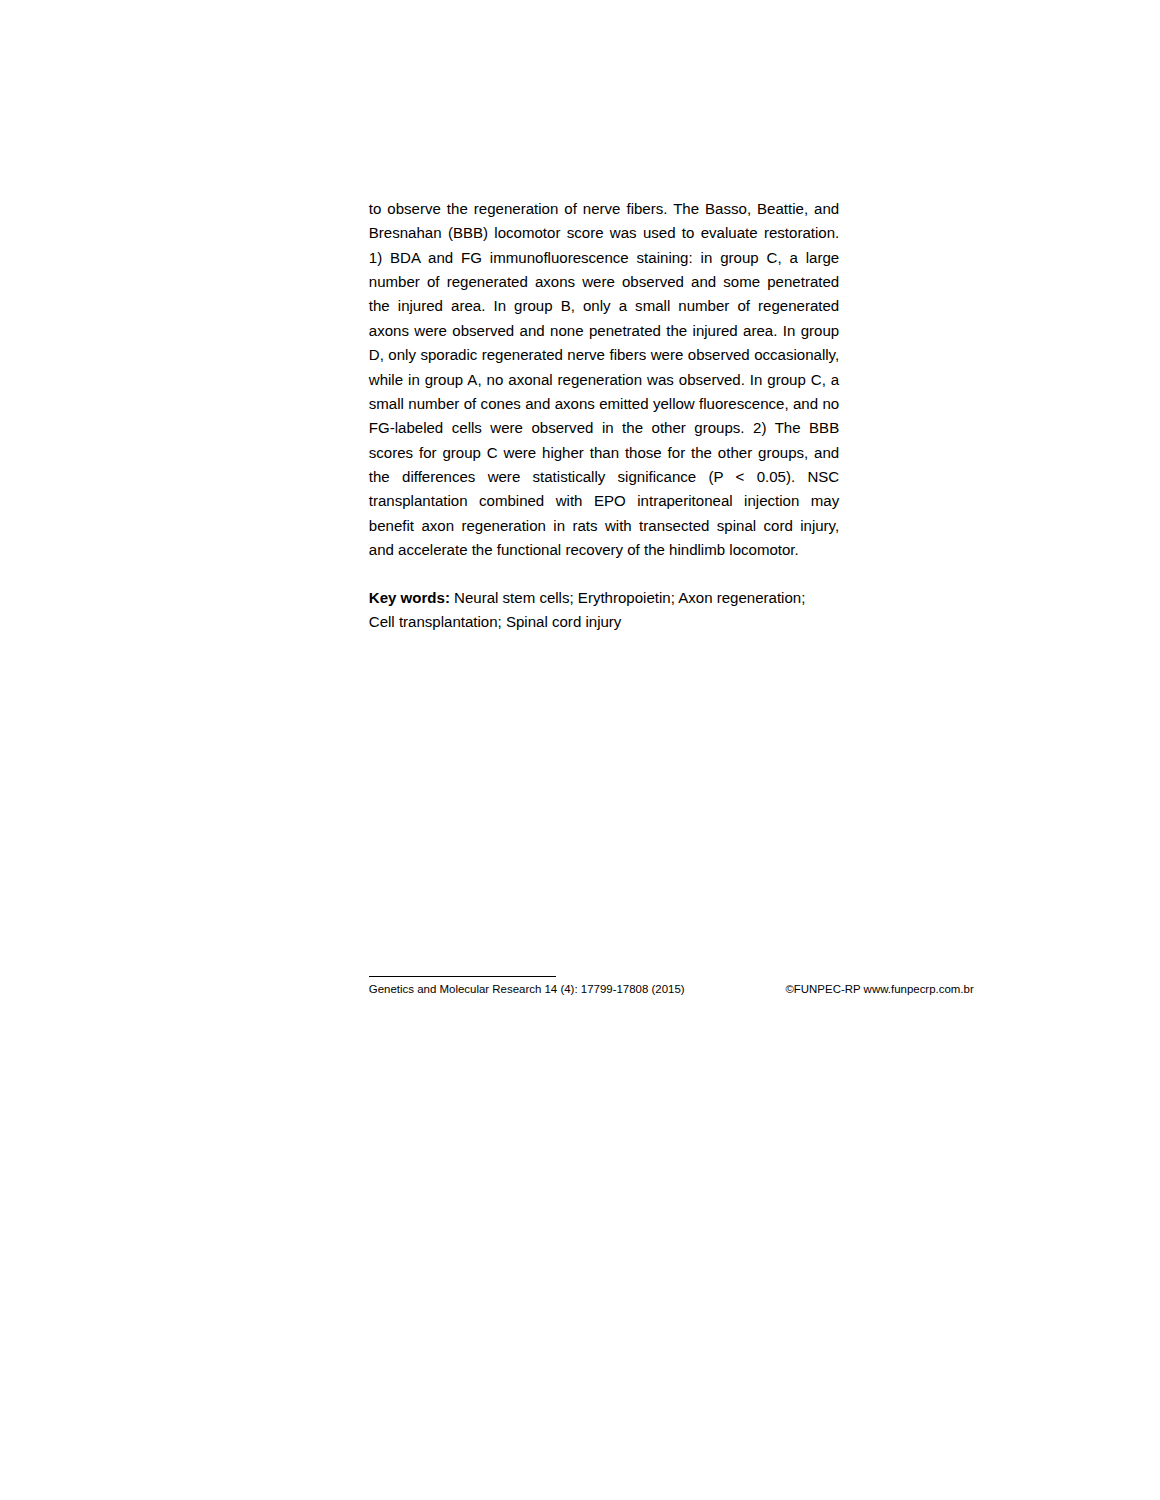to observe the regeneration of nerve fibers. The Basso, Beattie, and Bresnahan (BBB) locomotor score was used to evaluate restoration. 1) BDA and FG immunofluorescence staining: in group C, a large number of regenerated axons were observed and some penetrated the injured area. In group B, only a small number of regenerated axons were observed and none penetrated the injured area. In group D, only sporadic regenerated nerve fibers were observed occasionally, while in group A, no axonal regeneration was observed. In group C, a small number of cones and axons emitted yellow fluorescence, and no FG-labeled cells were observed in the other groups. 2) The BBB scores for group C were higher than those for the other groups, and the differences were statistically significance (P < 0.05). NSC transplantation combined with EPO intraperitoneal injection may benefit axon regeneration in rats with transected spinal cord injury, and accelerate the functional recovery of the hindlimb locomotor.
Key words: Neural stem cells; Erythropoietin; Axon regeneration;
Cell transplantation; Spinal cord injury
Genetics and Molecular Research 14 (4): 17799-17808 (2015) ©FUNPEC-RP www.funpecrp.com.br